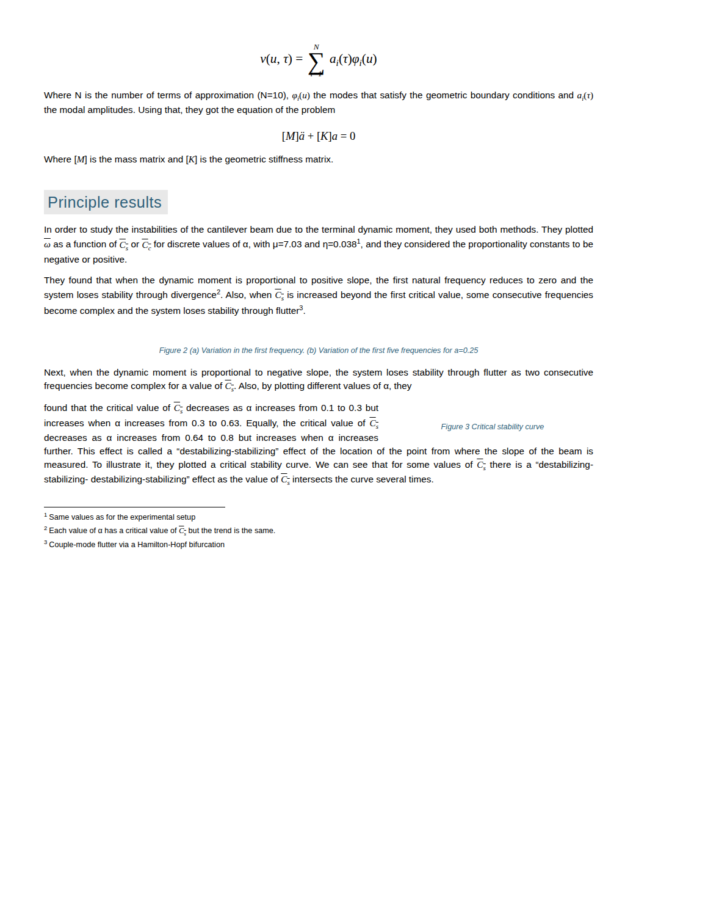v(u, τ) = N ∑ i=1 ai(τ) φi(u)
Where N is the number of terms of approximation (N=10), φi(u) the modes that satisfy the geometric boundary conditions and ai(τ) the modal amplitudes. Using that, they got the equation of the problem
[M] ä + [K] a = 0
Where [M] is the mass matrix and [K] is the geometric stiffness matrix.
Principle results
In order to study the instabilities of the cantilever beam due to the terminal dynamic moment, they used both methods. They plotted ω as a function of Cs or Cc for discrete values of α, with μ=7.03 and η=0.0381, and they considered the proportionality constants to be negative or positive.
They found that when the dynamic moment is proportional to positive slope, the first natural frequency reduces to zero and the system loses stability through divergence2. Also, when Cs is increased beyond the first critical value, some consecutive frequencies become complex and the system loses stability through flutter3.
Figure 2 (a) Variation in the first frequency. (b) Variation of the first five frequencies for a=0.25
Next, when the dynamic moment is proportional to negative slope, the system loses stability through flutter as two consecutive frequencies become complex for a value of Cs. Also, by plotting different values of α, they
Figure 3 Critical stability curve
found that the critical value of Cs decreases as α increases from 0.1 to 0.3 but increases when α increases from 0.3 to 0.63. Equally, the critical value of Cs decreases as α increases from 0.64 to 0.8 but increases when α increases further. This effect is called a “destabilizing-stabilizing” effect of the location of the point from where the slope of the beam is measured. To illustrate it, they plotted a critical stability curve. We can see that for some values of Cs there is a “destabilizing-stabilizing- destabilizing-stabilizing” effect as the value of Cs intersects the curve several times.
1 Same values as for the experimental setup
2 Each value of α has a critical value of Cs but the trend is the same.
3 Couple-mode flutter via a Hamilton-Hopf bifurcation